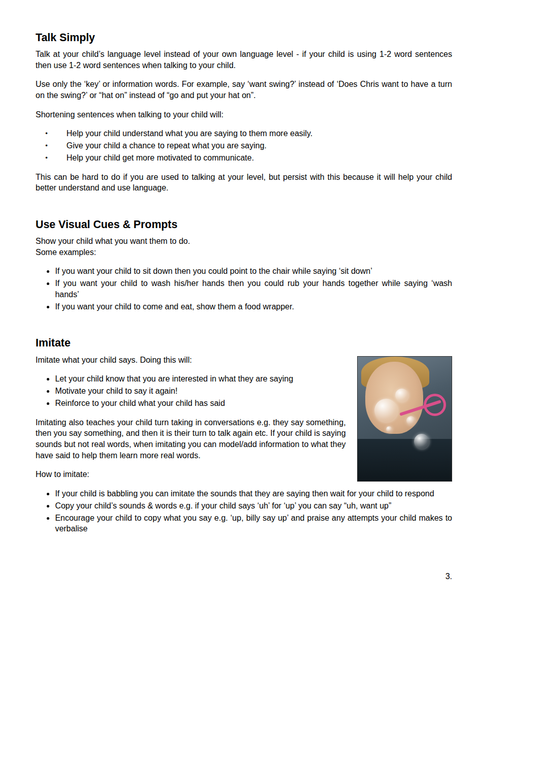Talk Simply
Talk at your child’s language level instead of your own language level - if your child is using 1-2 word sentences then use 1-2 word sentences when talking to your child.
Use only the ‘key’ or information words. For example, say ‘want swing?’ instead of ‘Does Chris want to have a turn on the swing?’ or “hat on” instead of “go and put your hat on”.
Shortening sentences when talking to your child will:
Help your child understand what you are saying to them more easily.
Give your child a chance to repeat what you are saying.
Help your child get more motivated to communicate.
This can be hard to do if you are used to talking at your level, but persist with this because it will help your child better understand and use language.
Use Visual Cues & Prompts
Show your child what you want them to do.
Some examples:
If you want your child to sit down then you could point to the chair while saying ‘sit down’
If you want your child to wash his/her hands then you could rub your hands together while saying ‘wash hands’
If you want your child to come and eat, show them a food wrapper.
Imitate
Imitate what your child says. Doing this will:
Let your child know that you are interested in what they are saying
Motivate your child to say it again!
Reinforce to your child what your child has said
Imitating also teaches your child turn taking in conversations e.g. they say something, then you say something, and then it is their turn to talk again etc. If your child is saying sounds but not real words, when imitating you can model/add information to what they have said to help them learn more real words.
How to imitate:
If your child is babbling you can imitate the sounds that they are saying then wait for your child to respond
Copy your child’s sounds & words e.g. if your child says ‘uh’ for ‘up’ you can say “uh, want up”
Encourage your child to copy what you say e.g. ‘up, billy say up’ and praise any attempts your child makes to verbalise
3.